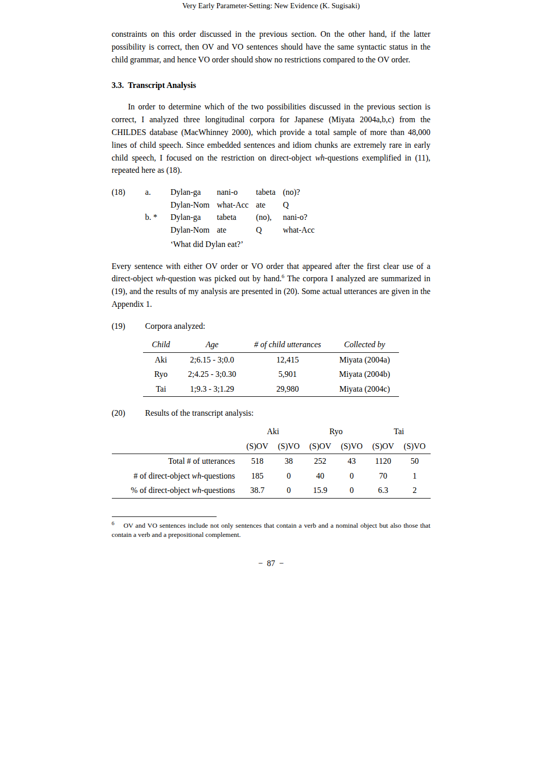Very Early Parameter-Setting: New Evidence (K. Sugisaki)
constraints on this order discussed in the previous section. On the other hand, if the latter possibility is correct, then OV and VO sentences should have the same syntactic status in the child grammar, and hence VO order should show no restrictions compared to the OV order.
3.3. Transcript Analysis
In order to determine which of the two possibilities discussed in the previous section is correct, I analyzed three longitudinal corpora for Japanese (Miyata 2004a,b,c) from the CHILDES database (MacWhinney 2000), which provide a total sample of more than 48,000 lines of child speech. Since embedded sentences and idiom chunks are extremely rare in early child speech, I focused on the restriction on direct-object wh-questions exemplified in (11), repeated here as (18).
| (18) | a. | Dylan-ga | nani-o | tabeta | (no)? |
| | | Dylan-Nom | what-Acc | ate | Q |
| | b. * | Dylan-ga | tabeta | (no), | nani-o? |
| | | Dylan-Nom | ate | Q | what-Acc |
‘What did Dylan eat?’
Every sentence with either OV order or VO order that appeared after the first clear use of a direct-object wh-question was picked out by hand.6 The corpora I analyzed are summarized in (19), and the results of my analysis are presented in (20). Some actual utterances are given in the Appendix 1.
| (19) | Corpora analyzed: |
| Child | Age | # of child utterances | Collected by |
| --- | --- | --- | --- |
| Aki | 2;6.15 - 3;0.0 | 12,415 | Miyata (2004a) |
| Ryo | 2;4.25 - 3;0.30 | 5,901 | Miyata (2004b) |
| Tai | 1;9.3 - 3;1.29 | 29,980 | Miyata (2004c) |
| (20) | Results of the transcript analysis: |
| | Aki | Ryo | Tai |
| | (S)OV | (S)VO | (S)OV | (S)VO | (S)OV | (S)VO |
| Total # of utterances | 518 | 38 | 252 | 43 | 1120 | 50 |
| # of direct-object wh -questions | 185 | 0 | 40 | 0 | 70 | 1 |
| % of direct-object wh -questions | 38.7 | 0 | 15.9 | 0 | 6.3 | 2 |
6 OV and VO sentences include not only sentences that contain a verb and a nominal object but also those that contain a verb and a prepositional complement.
− 87 −